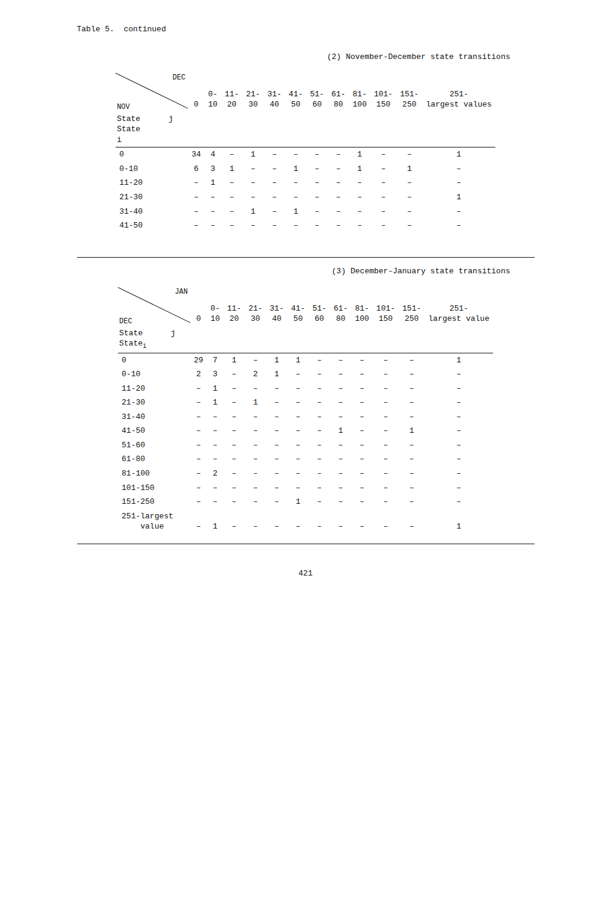Table 5. continued
(2) November-December state transitions
| DEC NOV | |
| --- | --- |
| 0 | 0- 10 | 11- 20 | 21- 30 | 31- 40 | 41- 50 | 51- 60 | 61- 80 | 81- 100 | 101- 150 | 151- 250 | 251- largest values |
| State j State i | |
| 0 | 34 | 4 | – | 1 | – | – | – | – | 1 | – | – | 1 |
| 0-10 | 6 | 3 | 1 | – | – | 1 | – | – | 1 | – | 1 | – |
| 11-20 | – | 1 | – | – | – | – | – | – | – | – | – | – |
| 21-30 | – | – | – | – | – | – | – | – | – | – | – | 1 |
| 31-40 | – | – | – | 1 | – | 1 | – | – | – | – | – | – |
| 41-50 | – | – | – | – | – | – | – | – | – | – | – | – |
(3) December-January state transitions
| JAN DEC | |
| --- | --- |
| 0 | 0- 10 | 11- 20 | 21- 30 | 31- 40 | 41- 50 | 51- 60 | 61- 80 | 81- 100 | 101- 150 | 151- 250 | 251- largest value |
| State j State i | |
| 0 | 29 | 7 | 1 | – | 1 | 1 | – | – | – | – | – | 1 |
| 0-10 | 2 | 3 | – | 2 | 1 | – | – | – | – | – | – | – |
| 11-20 | – | 1 | – | – | – | – | – | – | – | – | – | – |
| 21-30 | – | 1 | – | 1 | – | – | – | – | – | – | – | – |
| 31-40 | – | – | – | – | – | – | – | – | – | – | – | – |
| 41-50 | – | – | – | – | – | – | – | 1 | – | – | 1 | – |
| 51-60 | – | – | – | – | – | – | – | – | – | – | – | – |
| 61-80 | – | – | – | – | – | – | – | – | – | – | – | – |
| 81-100 | – | 2 | – | – | – | – | – | – | – | – | – | – |
| 101-150 | – | – | – | – | – | – | – | – | – | – | – | – |
| 151-250 | – | – | – | – | – | 1 | – | – | – | – | – | – |
| 251-largest value | – | 1 | – | – | – | – | – | – | – | – | – | 1 |
421